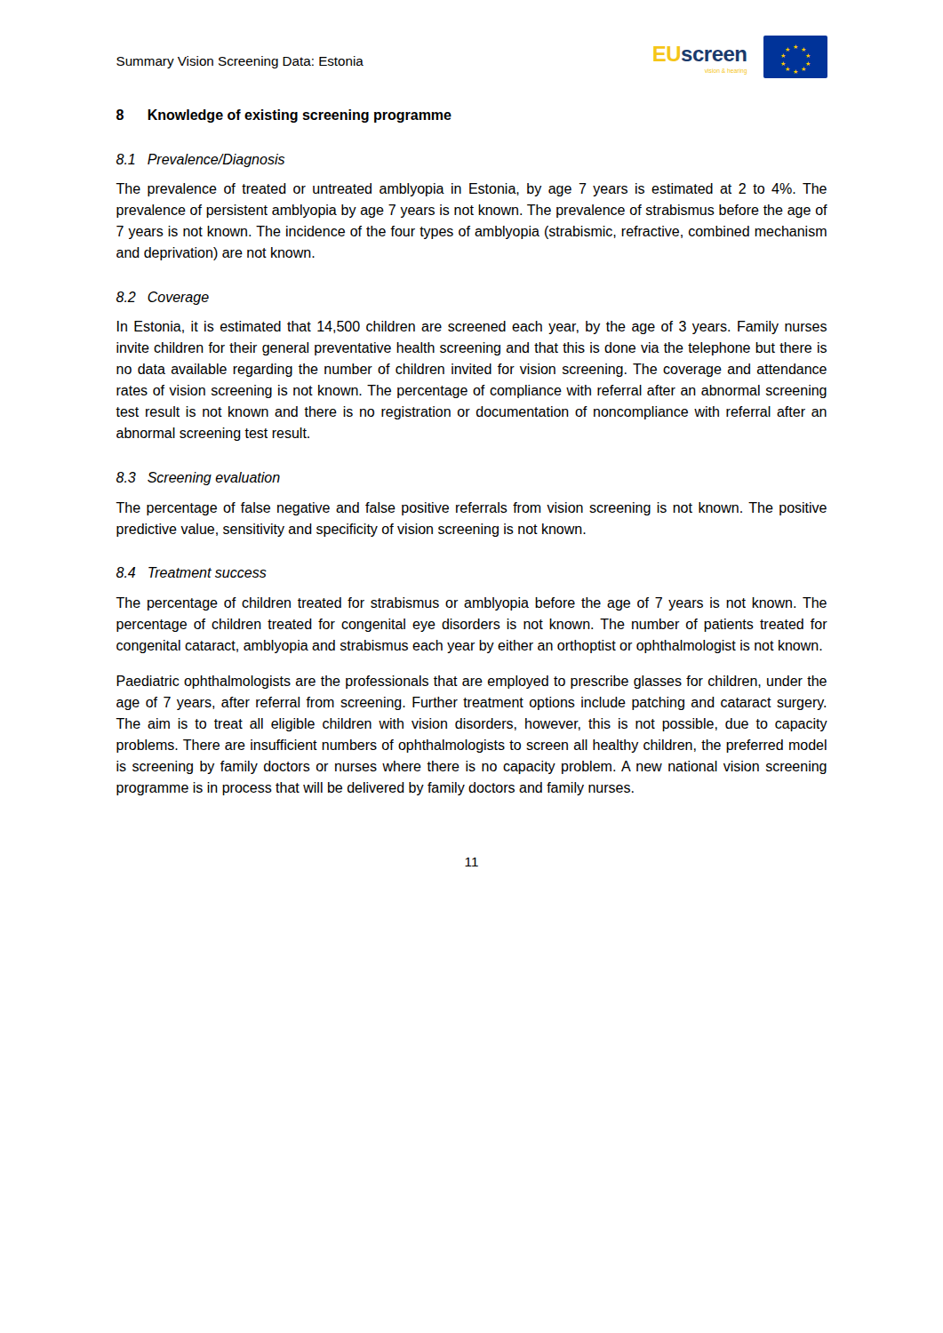Summary Vision Screening Data: Estonia
EU screen vision & hearing
★ ★ ★ ★ ★ ★ ★ ★ ★ ★
8 Knowledge of existing screening programme
8.1 Prevalence/Diagnosis
The prevalence of treated or untreated amblyopia in Estonia, by age 7 years is estimated at 2 to 4%. The prevalence of persistent amblyopia by age 7 years is not known. The prevalence of strabismus before the age of 7 years is not known. The incidence of the four types of amblyopia (strabismic, refractive, combined mechanism and deprivation) are not known.
8.2 Coverage
In Estonia, it is estimated that 14,500 children are screened each year, by the age of 3 years. Family nurses invite children for their general preventative health screening and that this is done via the telephone but there is no data available regarding the number of children invited for vision screening. The coverage and attendance rates of vision screening is not known. The percentage of compliance with referral after an abnormal screening test result is not known and there is no registration or documentation of noncompliance with referral after an abnormal screening test result.
8.3 Screening evaluation
The percentage of false negative and false positive referrals from vision screening is not known. The positive predictive value, sensitivity and specificity of vision screening is not known.
8.4 Treatment success
The percentage of children treated for strabismus or amblyopia before the age of 7 years is not known. The percentage of children treated for congenital eye disorders is not known. The number of patients treated for congenital cataract, amblyopia and strabismus each year by either an orthoptist or ophthalmologist is not known.
Paediatric ophthalmologists are the professionals that are employed to prescribe glasses for children, under the age of 7 years, after referral from screening. Further treatment options include patching and cataract surgery. The aim is to treat all eligible children with vision disorders, however, this is not possible, due to capacity problems. There are insufficient numbers of ophthalmologists to screen all healthy children, the preferred model is screening by family doctors or nurses where there is no capacity problem. A new national vision screening programme is in process that will be delivered by family doctors and family nurses.
11